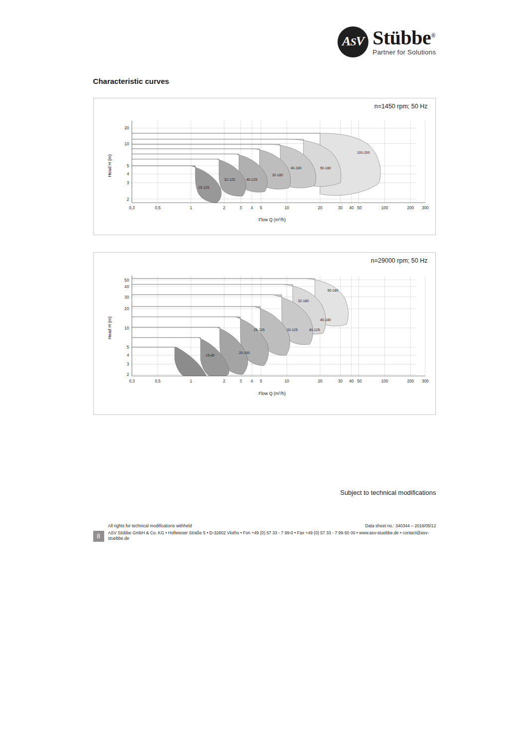ASV
Stübbe®
Partner for Solutions
Characteristic curves
n=1450 rpm; 50 Hz
100-200 50-180 40-180 32-180 40-125 32-125 25-125 20 10 5 4 3 2 0,3 0,5 1 2 3 4 5 10 20 30 40 50 100 200 300 Head H (m) Flow Q (m3/h)
n=29000 rpm; 50 Hz
50-180 32-180 40-180 25-125 32-125 40-125 15-80 20-100 50 40 30 20 10 5 4 3 2 0,3 0,5 1 2 3 4 5 10 20 30 40 50 100 200 300 Head H (m) Flow Q (m3/h)
Subject to technical modifications
8
All rights for technical modifications withheld Data sheet no.: 340344 – 2016/05/12
ASV Stübbe GmbH & Co. KG • Hollwieser Straße 5 • D-32602 Vlotho • Fon +49 (0) 57 33 - 7 99-0 • Fax +49 (0) 57 33 - 7 99-50 00 • www.asv-stuebbe.de • contact@asv-stuebbe.de